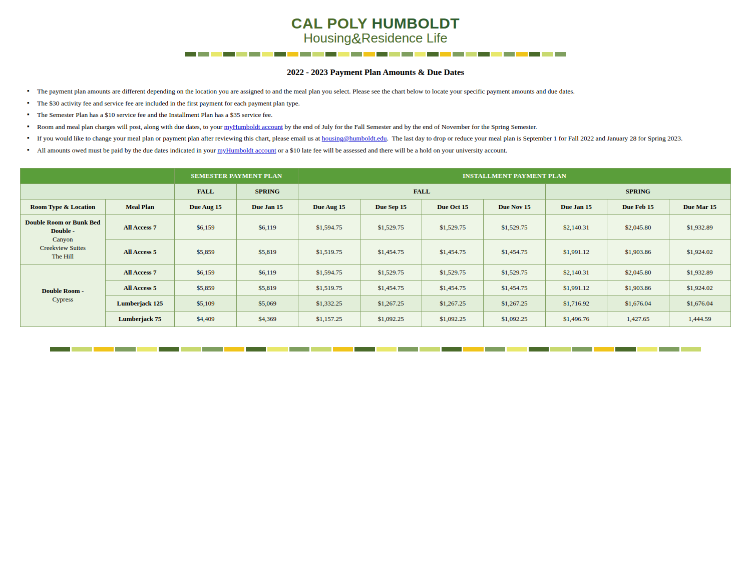CAL POLY HUMBOLDT
Housing&Residence Life
2022 - 2023 Payment Plan Amounts & Due Dates
The payment plan amounts are different depending on the location you are assigned to and the meal plan you select. Please see the chart below to locate your specific payment amounts and due dates.
The $30 activity fee and service fee are included in the first payment for each payment plan type.
The Semester Plan has a $10 service fee and the Installment Plan has a $35 service fee.
Room and meal plan charges will post, along with due dates, to your myHumboldt account by the end of July for the Fall Semester and by the end of November for the Spring Semester.
If you would like to change your meal plan or payment plan after reviewing this chart, please email us at housing@humboldt.edu. The last day to drop or reduce your meal plan is September 1 for Fall 2022 and January 28 for Spring 2023.
All amounts owed must be paid by the due dates indicated in your myHumboldt account or a $10 late fee will be assessed and there will be a hold on your university account.
| | SEMESTER PAYMENT PLAN | INSTALLMENT PAYMENT PLAN |
| --- | --- | --- |
| | FALL | SPRING | FALL | SPRING |
| Room Type & Location | Meal Plan | Due Aug 15 | Due Jan 15 | Due Aug 15 | Due Sep 15 | Due Oct 15 | Due Nov 15 | Due Jan 15 | Due Feb 15 | Due Mar 15 |
| Double Room or Bunk Bed Double - Canyon Creekview Suites The Hill | All Access 7 | $6,159 | $6,119 | $1,594.75 | $1,529.75 | $1,529.75 | $1,529.75 | $2,140.31 | $2,045.80 | $1,932.89 |
| All Access 5 | $5,859 | $5,819 | $1,519.75 | $1,454.75 | $1,454.75 | $1,454.75 | $1,991.12 | $1,903.86 | $1,924.02 |
| Double Room - Cypress | All Access 7 | $6,159 | $6,119 | $1,594.75 | $1,529.75 | $1,529.75 | $1,529.75 | $2,140.31 | $2,045.80 | $1,932.89 |
| All Access 5 | $5,859 | $5,819 | $1,519.75 | $1,454.75 | $1,454.75 | $1,454.75 | $1,991.12 | $1,903.86 | $1,924.02 |
| Lumberjack 125 | $5,109 | $5,069 | $1,332.25 | $1,267.25 | $1,267.25 | $1,267.25 | $1,716.92 | $1,676.04 | $1,676.04 |
| Lumberjack 75 | $4,409 | $4,369 | $1,157.25 | $1,092.25 | $1,092.25 | $1,092.25 | $1,496.76 | 1,427.65 | 1,444.59 |